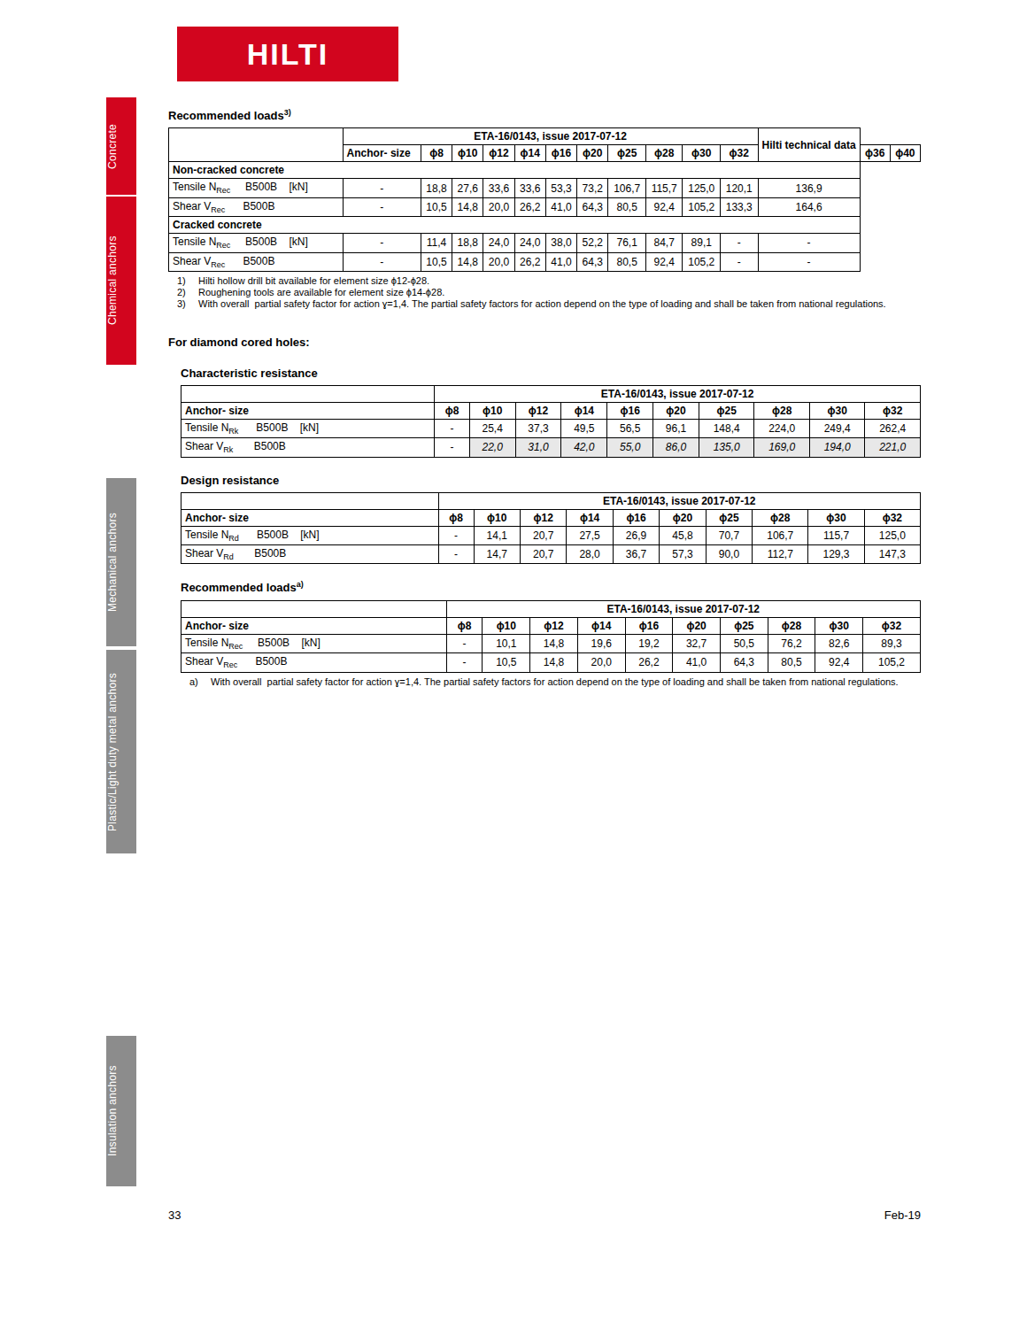Concrete
Chemical anchors
Mechanical anchors
Plastic/Light duty metal anchors
Insulation anchors
HILTI
Recommended loads3)
| | ETA-16/0143, issue 2017-07-12 | Hilti technical data |
| --- | --- | --- |
| Anchor- size | ϕ8 | ϕ10 | ϕ12 | ϕ14 | ϕ16 | ϕ20 | ϕ25 | ϕ28 | ϕ30 | ϕ32 | ϕ36 | ϕ40 |
| Non-cracked concrete |
| Tensile N Rec B500B [kN] | - | 18,8 | 27,6 | 33,6 | 33,6 | 53,3 | 73,2 | 106,7 | 115,7 | 125,0 | 120,1 | 136,9 |
| Shear V Rec B500B | - | 10,5 | 14,8 | 20,0 | 26,2 | 41,0 | 64,3 | 80,5 | 92,4 | 105,2 | 133,3 | 164,6 |
| Cracked concrete |
| Tensile N Rec B500B [kN] | - | 11,4 | 18,8 | 24,0 | 24,0 | 38,0 | 52,2 | 76,1 | 84,7 | 89,1 | - | - |
| Shear V Rec B500B | - | 10,5 | 14,8 | 20,0 | 26,2 | 41,0 | 64,3 | 80,5 | 92,4 | 105,2 | - | - |
1) Hilti hollow drill bit available for element size ϕ12-ϕ28.
2) Roughening tools are available for element size ϕ14-ϕ28.
3) With overall partial safety factor for action ɣ=1,4. The partial safety factors for action depend on the type of loading and shall be taken from national regulations.
For diamond cored holes:
Characteristic resistance
| | ETA-16/0143, issue 2017-07-12 |
| --- | --- |
| Anchor- size | ϕ8 | ϕ10 | ϕ12 | ϕ14 | ϕ16 | ϕ20 | ϕ25 | ϕ28 | ϕ30 | ϕ32 |
| Tensile N Rk B500B [kN] | - | 25,4 | 37,3 | 49,5 | 56,5 | 96,1 | 148,4 | 224,0 | 249,4 | 262,4 |
| Shear V Rk B500B | - | 22,0 | 31,0 | 42,0 | 55,0 | 86,0 | 135,0 | 169,0 | 194,0 | 221,0 |
Design resistance
| | ETA-16/0143, issue 2017-07-12 |
| --- | --- |
| Anchor- size | ϕ8 | ϕ10 | ϕ12 | ϕ14 | ϕ16 | ϕ20 | ϕ25 | ϕ28 | ϕ30 | ϕ32 |
| Tensile N Rd B500B [kN] | - | 14,1 | 20,7 | 27,5 | 26,9 | 45,8 | 70,7 | 106,7 | 115,7 | 125,0 |
| Shear V Rd B500B | - | 14,7 | 20,7 | 28,0 | 36,7 | 57,3 | 90,0 | 112,7 | 129,3 | 147,3 |
Recommended loadsa)
| | ETA-16/0143, issue 2017-07-12 |
| --- | --- |
| Anchor- size | ϕ8 | ϕ10 | ϕ12 | ϕ14 | ϕ16 | ϕ20 | ϕ25 | ϕ28 | ϕ30 | ϕ32 |
| Tensile N Rec B500B [kN] | - | 10,1 | 14,8 | 19,6 | 19,2 | 32,7 | 50,5 | 76,2 | 82,6 | 89,3 |
| Shear V Rec B500B | - | 10,5 | 14,8 | 20,0 | 26,2 | 41,0 | 64,3 | 80,5 | 92,4 | 105,2 |
a) With overall partial safety factor for action ɣ=1,4. The partial safety factors for action depend on the type of loading and shall be taken from national regulations.
33
Feb-19